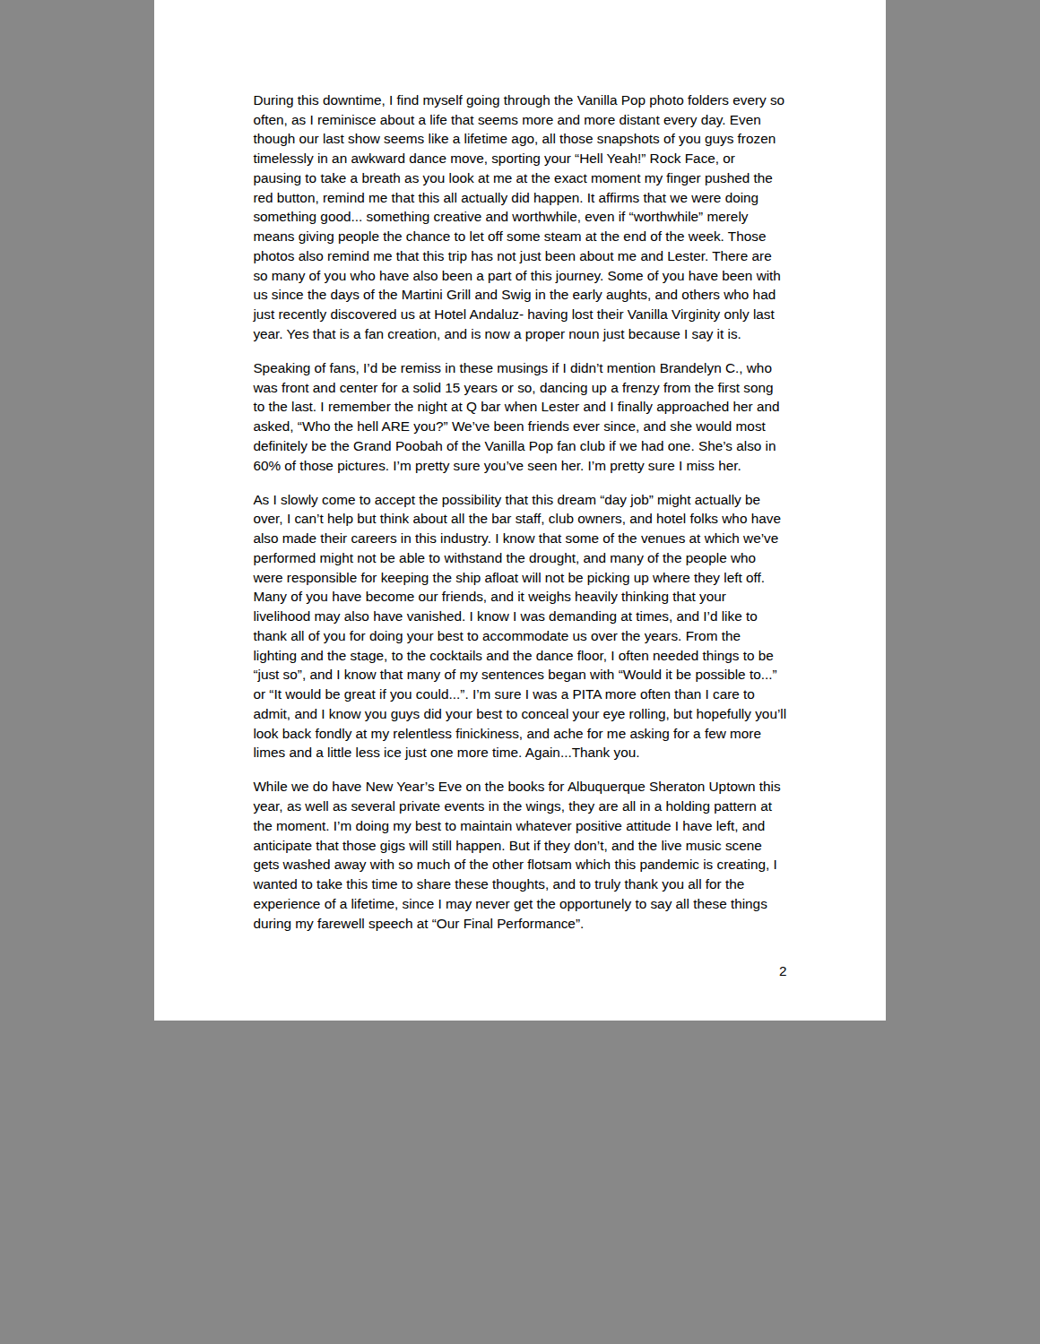During this downtime, I find myself going through the Vanilla Pop photo folders every so often, as I reminisce about a life that seems more and more distant every day. Even though our last show seems like a lifetime ago, all those snapshots of you guys frozen timelessly in an awkward dance move, sporting your “Hell Yeah!” Rock Face, or pausing to take a breath as you look at me at the exact moment my finger pushed the red button, remind me that this all actually did happen. It affirms that we were doing something good... something creative and worthwhile, even if “worthwhile” merely means giving people the chance to let off some steam at the end of the week. Those photos also remind me that this trip has not just been about me and Lester. There are so many of you who have also been a part of this journey. Some of you have been with us since the days of the Martini Grill and Swig in the early aughts, and others who had just recently discovered us at Hotel Andaluz- having lost their Vanilla Virginity only last year. Yes that is a fan creation, and is now a proper noun just because I say it is.
Speaking of fans, I’d be remiss in these musings if I didn’t mention Brandelyn C., who was front and center for a solid 15 years or so, dancing up a frenzy from the first song to the last. I remember the night at Q bar when Lester and I finally approached her and asked, “Who the hell ARE you?” We’ve been friends ever since, and she would most definitely be the Grand Poobah of the Vanilla Pop fan club if we had one. She’s also in 60% of those pictures. I’m pretty sure you’ve seen her. I’m pretty sure I miss her.
As I slowly come to accept the possibility that this dream “day job” might actually be over, I can’t help but think about all the bar staff, club owners, and hotel folks who have also made their careers in this industry. I know that some of the venues at which we’ve performed might not be able to withstand the drought, and many of the people who were responsible for keeping the ship afloat will not be picking up where they left off. Many of you have become our friends, and it weighs heavily thinking that your livelihood may also have vanished. I know I was demanding at times, and I’d like to thank all of you for doing your best to accommodate us over the years. From the lighting and the stage, to the cocktails and the dance floor, I often needed things to be “just so”, and I know that many of my sentences began with “Would it be possible to...” or “It would be great if you could...”. I’m sure I was a PITA more often than I care to admit, and I know you guys did your best to conceal your eye rolling, but hopefully you’ll look back fondly at my relentless finickiness, and ache for me asking for a few more limes and a little less ice just one more time. Again...Thank you.
While we do have New Year’s Eve on the books for Albuquerque Sheraton Uptown this year, as well as several private events in the wings, they are all in a holding pattern at the moment. I’m doing my best to maintain whatever positive attitude I have left, and anticipate that those gigs will still happen. But if they don’t, and the live music scene gets washed away with so much of the other flotsam which this pandemic is creating, I wanted to take this time to share these thoughts, and to truly thank you all for the experience of a lifetime, since I may never get the opportunely to say all these things during my farewell speech at “Our Final Performance”.
2